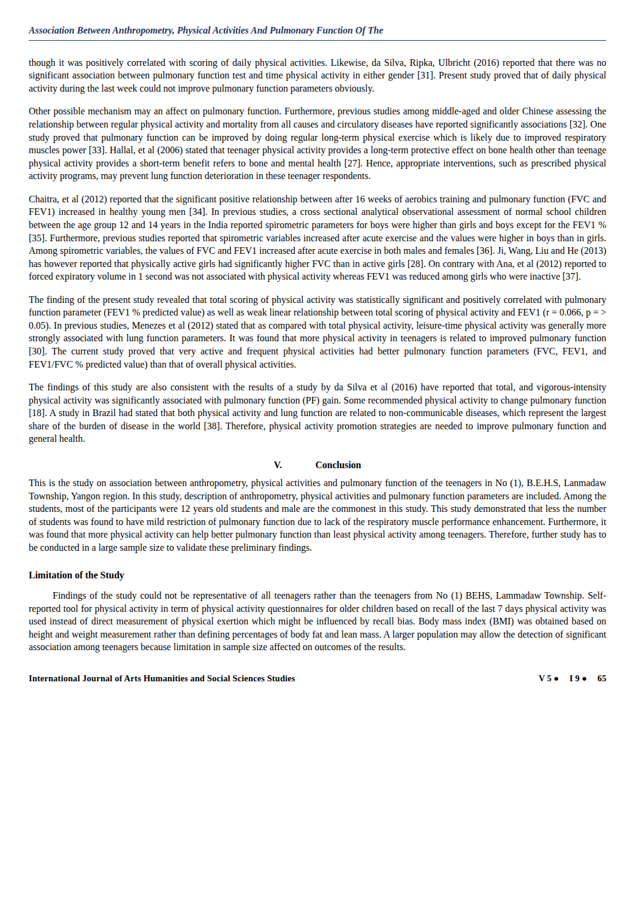Association Between Anthropometry, Physical Activities And Pulmonary Function Of The
though it was positively correlated with scoring of daily physical activities. Likewise, da Silva, Ripka, Ulbricht (2016) reported that there was no significant association between pulmonary function test and time physical activity in either gender [31]. Present study proved that of daily physical activity during the last week could not improve pulmonary function parameters obviously.
Other possible mechanism may an affect on pulmonary function. Furthermore, previous studies among middle-aged and older Chinese assessing the relationship between regular physical activity and mortality from all causes and circulatory diseases have reported significantly associations [32]. One study proved that pulmonary function can be improved by doing regular long-term physical exercise which is likely due to improved respiratory muscles power [33]. Hallal, et al (2006) stated that teenager physical activity provides a long-term protective effect on bone health other than teenage physical activity provides a short-term benefit refers to bone and mental health [27]. Hence, appropriate interventions, such as prescribed physical activity programs, may prevent lung function deterioration in these teenager respondents.
Chaitra, et al (2012) reported that the significant positive relationship between after 16 weeks of aerobics training and pulmonary function (FVC and FEV1) increased in healthy young men [34]. In previous studies, a cross sectional analytical observational assessment of normal school children between the age group 12 and 14 years in the India reported spirometric parameters for boys were higher than girls and boys except for the FEV1 % [35]. Furthermore, previous studies reported that spirometric variables increased after acute exercise and the values were higher in boys than in girls. Among spirometric variables, the values of FVC and FEV1 increased after acute exercise in both males and females [36]. Ji, Wang, Liu and He (2013) has however reported that physically active girls had significantly higher FVC than in active girls [28]. On contrary with Ana, et al (2012) reported to forced expiratory volume in 1 second was not associated with physical activity whereas FEV1 was reduced among girls who were inactive [37].
The finding of the present study revealed that total scoring of physical activity was statistically significant and positively correlated with pulmonary function parameter (FEV1 % predicted value) as well as weak linear relationship between total scoring of physical activity and FEV1 (r = 0.066, p = > 0.05). In previous studies, Menezes et al (2012) stated that as compared with total physical activity, leisure-time physical activity was generally more strongly associated with lung function parameters. It was found that more physical activity in teenagers is related to improved pulmonary function [30]. The current study proved that very active and frequent physical activities had better pulmonary function parameters (FVC, FEV1, and FEV1/FVC % predicted value) than that of overall physical activities.
The findings of this study are also consistent with the results of a study by da Silva et al (2016) have reported that total, and vigorous-intensity physical activity was significantly associated with pulmonary function (PF) gain. Some recommended physical activity to change pulmonary function [18]. A study in Brazil had stated that both physical activity and lung function are related to non-communicable diseases, which represent the largest share of the burden of disease in the world [38]. Therefore, physical activity promotion strategies are needed to improve pulmonary function and general health.
V. Conclusion
This is the study on association between anthropometry, physical activities and pulmonary function of the teenagers in No (1), B.E.H.S, Lanmadaw Township, Yangon region. In this study, description of anthropometry, physical activities and pulmonary function parameters are included. Among the students, most of the participants were 12 years old students and male are the commonest in this study. This study demonstrated that less the number of students was found to have mild restriction of pulmonary function due to lack of the respiratory muscle performance enhancement. Furthermore, it was found that more physical activity can help better pulmonary function than least physical activity among teenagers. Therefore, further study has to be conducted in a large sample size to validate these preliminary findings.
Limitation of the Study
Findings of the study could not be representative of all teenagers rather than the teenagers from No (1) BEHS, Lammadaw Township. Self- reported tool for physical activity in term of physical activity questionnaires for older children based on recall of the last 7 days physical activity was used instead of direct measurement of physical exertion which might be influenced by recall bias. Body mass index (BMI) was obtained based on height and weight measurement rather than defining percentages of body fat and lean mass. A larger population may allow the detection of significant association among teenagers because limitation in sample size affected on outcomes of the results.
International Journal of Arts Humanities and Social Sciences Studies V 5 ●I 9 ●65